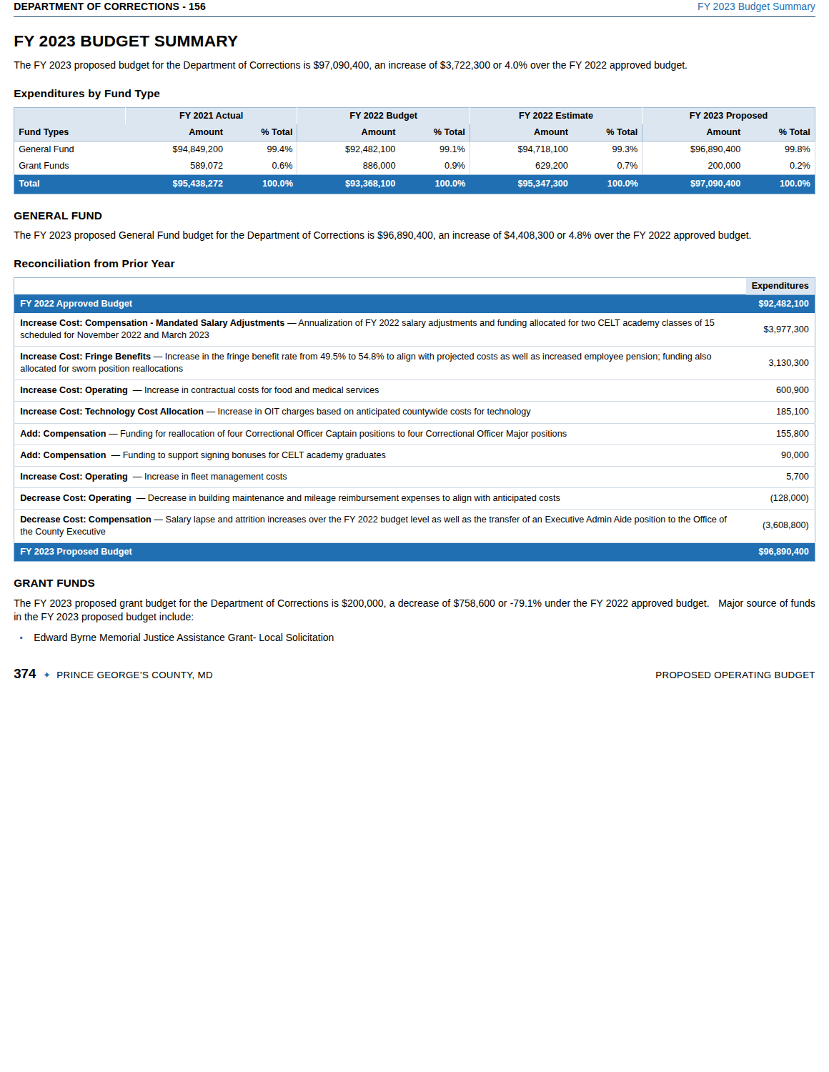DEPARTMENT OF CORRECTIONS - 156
FY 2023 Budget Summary
FY 2023 BUDGET SUMMARY
The FY 2023 proposed budget for the Department of Corrections is $97,090,400, an increase of $3,722,300 or 4.0% over the FY 2022 approved budget.
Expenditures by Fund Type
| | FY 2021 Actual | FY 2022 Budget | FY 2022 Estimate | FY 2023 Proposed |
| --- | --- | --- | --- | --- |
| Fund Types | Amount | % Total | Amount | % Total | Amount | % Total | Amount | % Total |
| General Fund | $94,849,200 | 99.4% | $92,482,100 | 99.1% | $94,718,100 | 99.3% | $96,890,400 | 99.8% |
| Grant Funds | 589,072 | 0.6% | 886,000 | 0.9% | 629,200 | 0.7% | 200,000 | 0.2% |
| Total | $95,438,272 | 100.0% | $93,368,100 | 100.0% | $95,347,300 | 100.0% | $97,090,400 | 100.0% |
GENERAL FUND
The FY 2023 proposed General Fund budget for the Department of Corrections is $96,890,400, an increase of $4,408,300 or 4.8% over the FY 2022 approved budget.
Reconciliation from Prior Year
| | Expenditures |
| --- | --- |
| FY 2022 Approved Budget | $92,482,100 |
| Increase Cost: Compensation - Mandated Salary Adjustments — Annualization of FY 2022 salary adjustments and funding allocated for two CELT academy classes of 15 scheduled for November 2022 and March 2023 | $3,977,300 |
| Increase Cost: Fringe Benefits — Increase in the fringe benefit rate from 49.5% to 54.8% to align with projected costs as well as increased employee pension; funding also allocated for sworn position reallocations | 3,130,300 |
| Increase Cost: Operating — Increase in contractual costs for food and medical services | 600,900 |
| Increase Cost: Technology Cost Allocation — Increase in OIT charges based on anticipated countywide costs for technology | 185,100 |
| Add: Compensation — Funding for reallocation of four Correctional Officer Captain positions to four Correctional Officer Major positions | 155,800 |
| Add: Compensation — Funding to support signing bonuses for CELT academy graduates | 90,000 |
| Increase Cost: Operating — Increase in fleet management costs | 5,700 |
| Decrease Cost: Operating — Decrease in building maintenance and mileage reimbursement expenses to align with anticipated costs | (128,000) |
| Decrease Cost: Compensation — Salary lapse and attrition increases over the FY 2022 budget level as well as the transfer of an Executive Admin Aide position to the Office of the County Executive | (3,608,800) |
| FY 2023 Proposed Budget | $96,890,400 |
GRANT FUNDS
The FY 2023 proposed grant budget for the Department of Corrections is $200,000, a decrease of $758,600 or -79.1% under the FY 2022 approved budget. Major source of funds in the FY 2023 proposed budget include:
Edward Byrne Memorial Justice Assistance Grant- Local Solicitation
374✦PRINCE GEORGE’S COUNTY, MD
PROPOSED OPERATING BUDGET